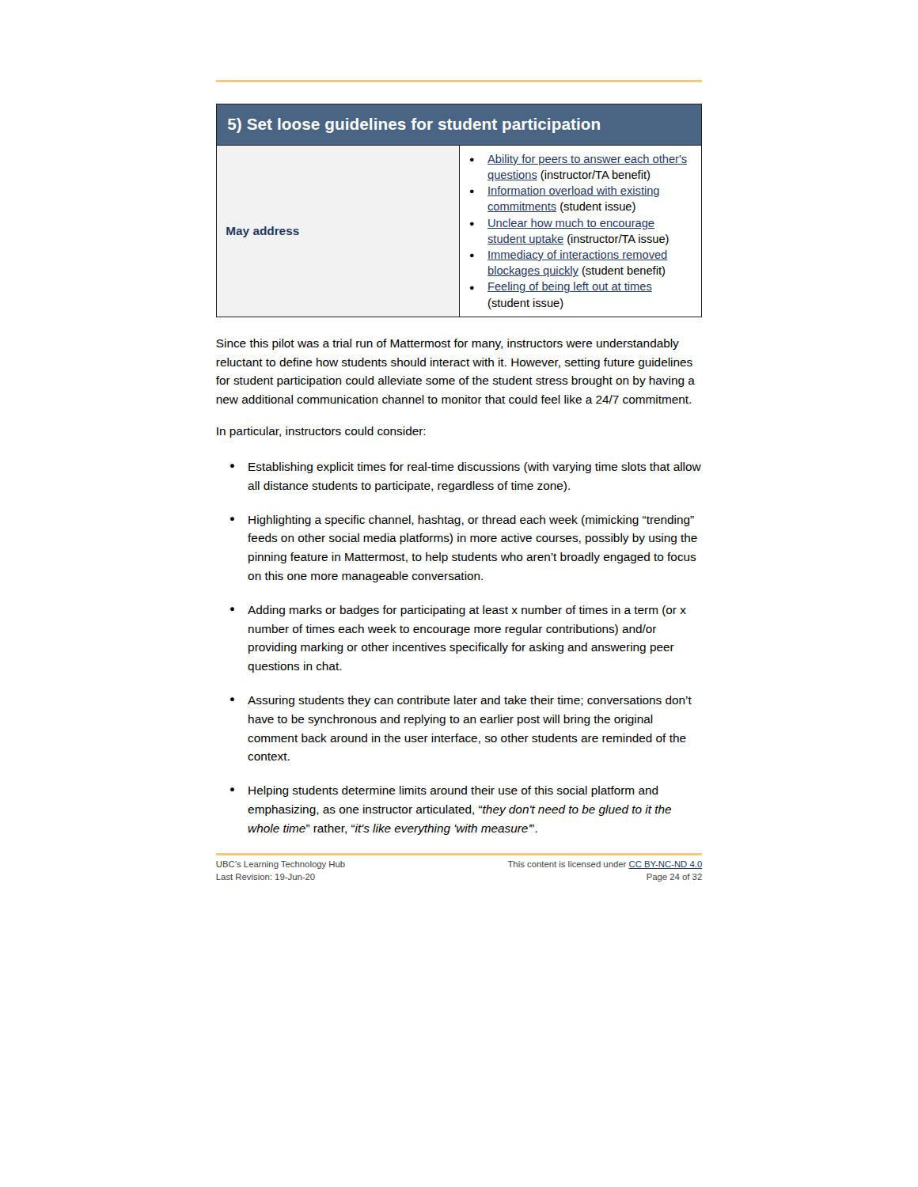| 5) Set loose guidelines for student participation |
| May address | Ability for peers to answer each other's questions (instructor/TA benefit) Information overload with existing commitments (student issue) Unclear how much to encourage student uptake (instructor/TA issue) Immediacy of interactions removed blockages quickly (student benefit) Feeling of being left out at times (student issue) |
Since this pilot was a trial run of Mattermost for many, instructors were understandably reluctant to define how students should interact with it. However, setting future guidelines for student participation could alleviate some of the student stress brought on by having a new additional communication channel to monitor that could feel like a 24/7 commitment.
In particular, instructors could consider:
Establishing explicit times for real-time discussions (with varying time slots that allow all distance students to participate, regardless of time zone).
Highlighting a specific channel, hashtag, or thread each week (mimicking “trending” feeds on other social media platforms) in more active courses, possibly by using the pinning feature in Mattermost, to help students who aren’t broadly engaged to focus on this one more manageable conversation.
Adding marks or badges for participating at least x number of times in a term (or x number of times each week to encourage more regular contributions) and/or providing marking or other incentives specifically for asking and answering peer questions in chat.
Assuring students they can contribute later and take their time; conversations don’t have to be synchronous and replying to an earlier post will bring the original comment back around in the user interface, so other students are reminded of the context.
Helping students determine limits around their use of this social platform and emphasizing, as one instructor articulated, “they don't need to be glued to it the whole time” rather, “it's like everything 'with measure'”.
UBC’s Learning Technology Hub
Last Revision: 19-Jun-20
This content is licensed under CC BY-NC-ND 4.0
Page 24 of 32